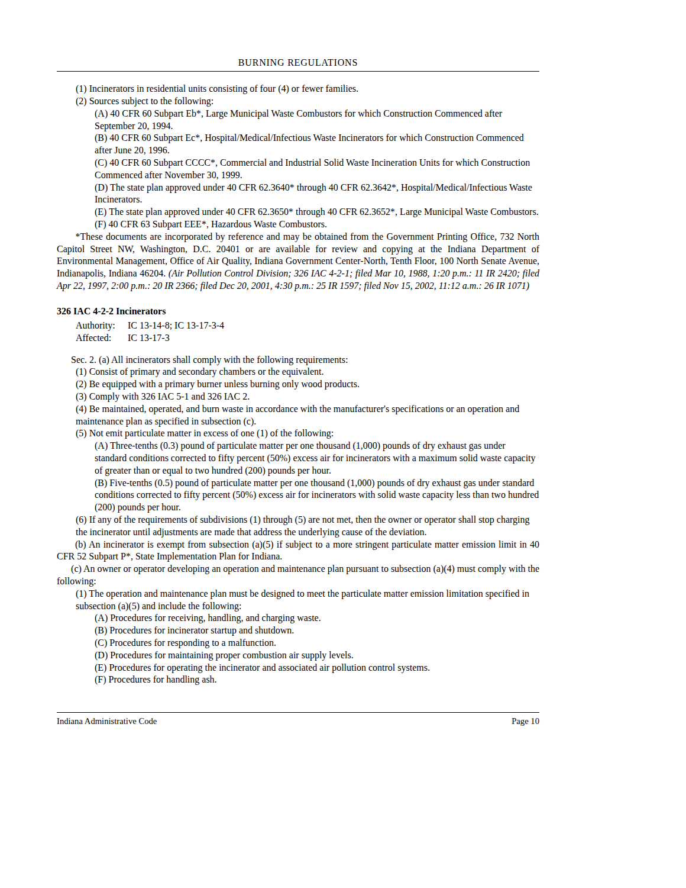BURNING REGULATIONS
(1) Incinerators in residential units consisting of four (4) or fewer families.
(2) Sources subject to the following:
(A) 40 CFR 60 Subpart Eb*, Large Municipal Waste Combustors for which Construction Commenced after September 20, 1994.
(B) 40 CFR 60 Subpart Ec*, Hospital/Medical/Infectious Waste Incinerators for which Construction Commenced after June 20, 1996.
(C) 40 CFR 60 Subpart CCCC*, Commercial and Industrial Solid Waste Incineration Units for which Construction Commenced after November 30, 1999.
(D) The state plan approved under 40 CFR 62.3640* through 40 CFR 62.3642*, Hospital/Medical/Infectious Waste Incinerators.
(E) The state plan approved under 40 CFR 62.3650* through 40 CFR 62.3652*, Large Municipal Waste Combustors.
(F) 40 CFR 63 Subpart EEE*, Hazardous Waste Combustors.
*These documents are incorporated by reference and may be obtained from the Government Printing Office, 732 North Capitol Street NW, Washington, D.C. 20401 or are available for review and copying at the Indiana Department of Environmental Management, Office of Air Quality, Indiana Government Center-North, Tenth Floor, 100 North Senate Avenue, Indianapolis, Indiana 46204. (Air Pollution Control Division; 326 IAC 4-2-1; filed Mar 10, 1988, 1:20 p.m.: 11 IR 2420; filed Apr 22, 1997, 2:00 p.m.: 20 IR 2366; filed Dec 20, 2001, 4:30 p.m.: 25 IR 1597; filed Nov 15, 2002, 11:12 a.m.: 26 IR 1071)
326 IAC 4-2-2 Incinerators
Authority: IC 13-14-8; IC 13-17-3-4
Affected: IC 13-17-3
Sec. 2. (a) All incinerators shall comply with the following requirements:
(1) Consist of primary and secondary chambers or the equivalent.
(2) Be equipped with a primary burner unless burning only wood products.
(3) Comply with 326 IAC 5-1 and 326 IAC 2.
(4) Be maintained, operated, and burn waste in accordance with the manufacturer's specifications or an operation and maintenance plan as specified in subsection (c).
(5) Not emit particulate matter in excess of one (1) of the following:
(A) Three-tenths (0.3) pound of particulate matter per one thousand (1,000) pounds of dry exhaust gas under standard conditions corrected to fifty percent (50%) excess air for incinerators with a maximum solid waste capacity of greater than or equal to two hundred (200) pounds per hour.
(B) Five-tenths (0.5) pound of particulate matter per one thousand (1,000) pounds of dry exhaust gas under standard conditions corrected to fifty percent (50%) excess air for incinerators with solid waste capacity less than two hundred (200) pounds per hour.
(6) If any of the requirements of subdivisions (1) through (5) are not met, then the owner or operator shall stop charging the incinerator until adjustments are made that address the underlying cause of the deviation.
(b) An incinerator is exempt from subsection (a)(5) if subject to a more stringent particulate matter emission limit in 40 CFR 52 Subpart P*, State Implementation Plan for Indiana.
(c) An owner or operator developing an operation and maintenance plan pursuant to subsection (a)(4) must comply with the following:
(1) The operation and maintenance plan must be designed to meet the particulate matter emission limitation specified in subsection (a)(5) and include the following:
(A) Procedures for receiving, handling, and charging waste.
(B) Procedures for incinerator startup and shutdown.
(C) Procedures for responding to a malfunction.
(D) Procedures for maintaining proper combustion air supply levels.
(E) Procedures for operating the incinerator and associated air pollution control systems.
(F) Procedures for handling ash.
Indiana Administrative Code Page 10